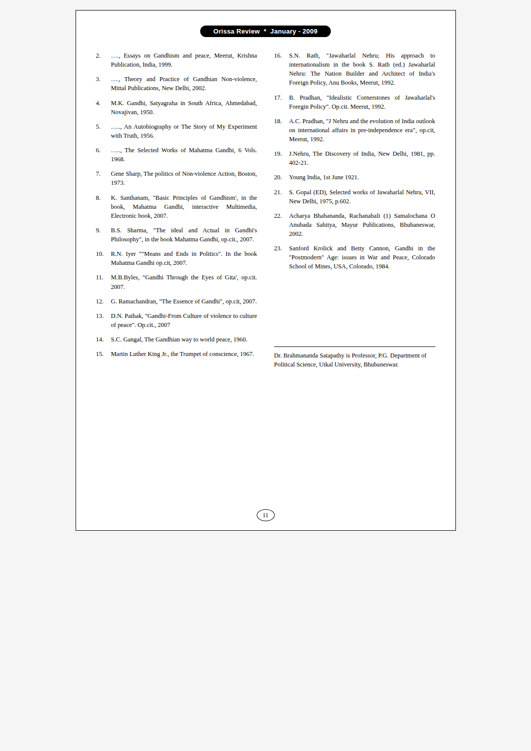Orissa Review * January - 2009
2.
…., Essays on Gandhism and peace, Meerut, Krishna Publication, India, 1999.
3.
…., Theory and Practice of Gandhian Non-violence, Mittal Publications, New Delhi, 2002.
4.
M.K. Gandhi, Satyagraha in South Africa, Ahmedabad, Novajivan, 1950.
5.
….., An Autobiography or The Story of My Experiment with Truth, 1956.
6.
….., The Selected Works of Mahatma Gandhi, 6 Vols. 1968.
7.
Gene Sharp, The politics of Non-violence Action, Boston, 1973.
8.
K. Santhanam, "Basic Principles of Gandhism', in the book, Mahatma Gandhi, interactive Multimedia, Electronic book, 2007.
9.
B.S. Sharma, "The ideal and Actual in Gandhi's Philosophy", in the book Mahatma Gandhi, op.cit., 2007.
10.
R.N. Iyer ""Means and Ends in Politics". In the book Mahatma Gandhi op.cit, 2007.
11.
M.B.Byles, "Gandhi Through the Eyes of Gita', op.cit. 2007.
12.
G. Ramachandran, "The Essence of Gandhi", op.cit, 2007.
13.
D.N. Pathak, "Gandhi-From Culture of violence to culture of peace". Op.cit., 2007
14.
S.C. Gangal, The Gandhian way to world peace, 1960.
15.
Martin Luther King Jr., the Trumpet of conscience, 1967.
16.
S.N. Rath, "Jawaharlal Nehru; His approach to internationalism in the book S. Rath (ed.) Jawaharlal Nehru: The Nation Builder and Architect of India's Foreign Policy, Anu Books, Meerut, 1992.
17.
B. Pradhan, "Idealistic Cornerstones of Jawaharlal's Foregin Policy". Op.cit. Meerut, 1992.
18.
A.C. Pradhan, "J Nehru and the evolution of India outlook on international affairs in pre-independence era", op.cit, Meerut, 1992.
19.
J.Nehru, The Discovery of India, New Delhi, 1981, pp. 402-21.
20.
Young India, 1st June 1921.
21.
S. Gopal (ED), Selected works of Jawaharlal Nehru, VII, New Delhi, 1975, p.602.
22.
Acharya Bhabananda, Rachanabali (1) Samalochana O Anubada Sahitya, Mayur Publications, Bhubaneswar, 2002.
23.
Sanford Krolick and Betty Cannon, Gandhi in the "Postmodern" Age: issues in War and Peace, Colorado School of Mines, USA, Colorado, 1984.
Dr. Brahmananda Satapathy is Professor, P.G. Department of Political Science, Utkal University, Bhubaneswar.
11